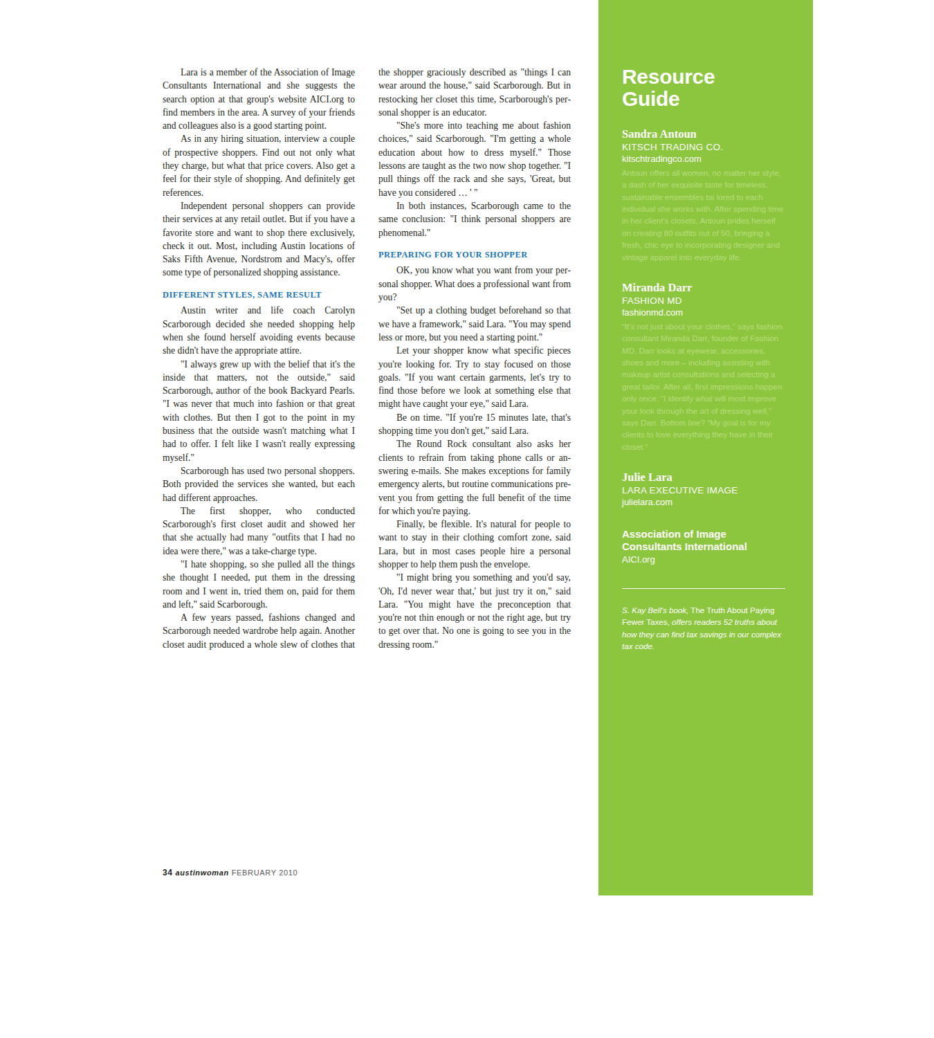Lara is a member of the Association of Image Consultants International and she suggests the search option at that group's website AICI.org to find members in the area. A survey of your friends and colleagues also is a good starting point.
As in any hiring situation, interview a couple of prospective shoppers. Find out not only what they charge, but what that price covers. Also get a feel for their style of shopping. And definitely get references.
Independent personal shoppers can provide their services at any retail outlet. But if you have a favorite store and want to shop there exclusively, check it out. Most, including Austin locations of Saks Fifth Avenue, Nordstrom and Macy's, offer some type of personalized shopping assistance.
Different styles, same result
Austin writer and life coach Carolyn Scarborough decided she needed shopping help when she found herself avoiding events because she didn't have the appropriate attire.
"I always grew up with the belief that it's the inside that matters, not the outside," said Scarborough, author of the book Backyard Pearls. "I was never that much into fashion or that great with clothes. But then I got to the point in my business that the outside wasn't matching what I had to offer. I felt like I wasn't really expressing myself."
Scarborough has used two personal shoppers. Both provided the services she wanted, but each had different approaches.
The first shopper, who conducted Scarborough's first closet audit and showed her that she actually had many "outfits that I had no idea were there," was a take-charge type.
"I hate shopping, so she pulled all the things she thought I needed, put them in the dressing room and I went in, tried them on, paid for them and left," said Scarborough.
A few years passed, fashions changed and Scarborough needed wardrobe help again. Another closet audit produced a whole slew of clothes that the shopper graciously described as "things I can wear around the house," said Scarborough. But in restocking her closet this time, Scarborough's personal shopper is an educator.
"She's more into teaching me about fashion choices," said Scarborough. "I'm getting a whole education about how to dress myself." Those lessons are taught as the two now shop together. "I pull things off the rack and she says, 'Great, but have you considered … ' "
In both instances, Scarborough came to the same conclusion: "I think personal shoppers are phenomenal."
Preparing for your shopper
OK, you know what you want from your personal shopper. What does a professional want from you?
"Set up a clothing budget beforehand so that we have a framework," said Lara. "You may spend less or more, but you need a starting point."
Let your shopper know what specific pieces you're looking for. Try to stay focused on those goals. "If you want certain garments, let's try to find those before we look at something else that might have caught your eye," said Lara.
Be on time. "If you're 15 minutes late, that's shopping time you don't get," said Lara.
The Round Rock consultant also asks her clients to refrain from taking phone calls or answering e-mails. She makes exceptions for family emergency alerts, but routine communications prevent you from getting the full benefit of the time for which you're paying.
Finally, be flexible. It's natural for people to want to stay in their clothing comfort zone, said Lara, but in most cases people hire a personal shopper to help them push the envelope.
"I might bring you something and you'd say, 'Oh, I'd never wear that,' but just try it on," said Lara. "You might have the preconception that you're not thin enough or not the right age, but try to get over that. No one is going to see you in the dressing room."
34 austinwoman FEBRUARY 2010
Resource
Guide
Sandra Antoun
KITSCH TRADING CO.
kitschtradingco.com
Antoun offers all women, no matter her style, a dash of her exquisite taste for timeless, sustainable ensembles tai lored to each individual she works with. After spending time in her client's closets, Antoun prides herself on creating 80 outfits out of 50, bringing a fresh, chic eye to incorporating designer and vintage apparel into everyday life.
Miranda Darr
FASHION MD
fashionmd.com
“It's not just about your clothes,” says fashion consultant Miranda Darr, founder of Fashion MD. Darr looks at eyewear, accessories, shoes and more – including assisting with makeup artist consultations and selecting a great tailor. After all, first impressions happen only once. “I identify what will most improve your look through the art of dressing well,” says Darr. Bottom line? “My goal is for my clients to love everything they have in their closet.”
Julie Lara
LARA EXECUTIVE IMAGE
julielara.com
Association of Image Consultants International
AICI.org
S. Kay Bell's book, The Truth About Paying Fewer Taxes, offers readers 52 truths about how they can find tax savings in our complex tax code.